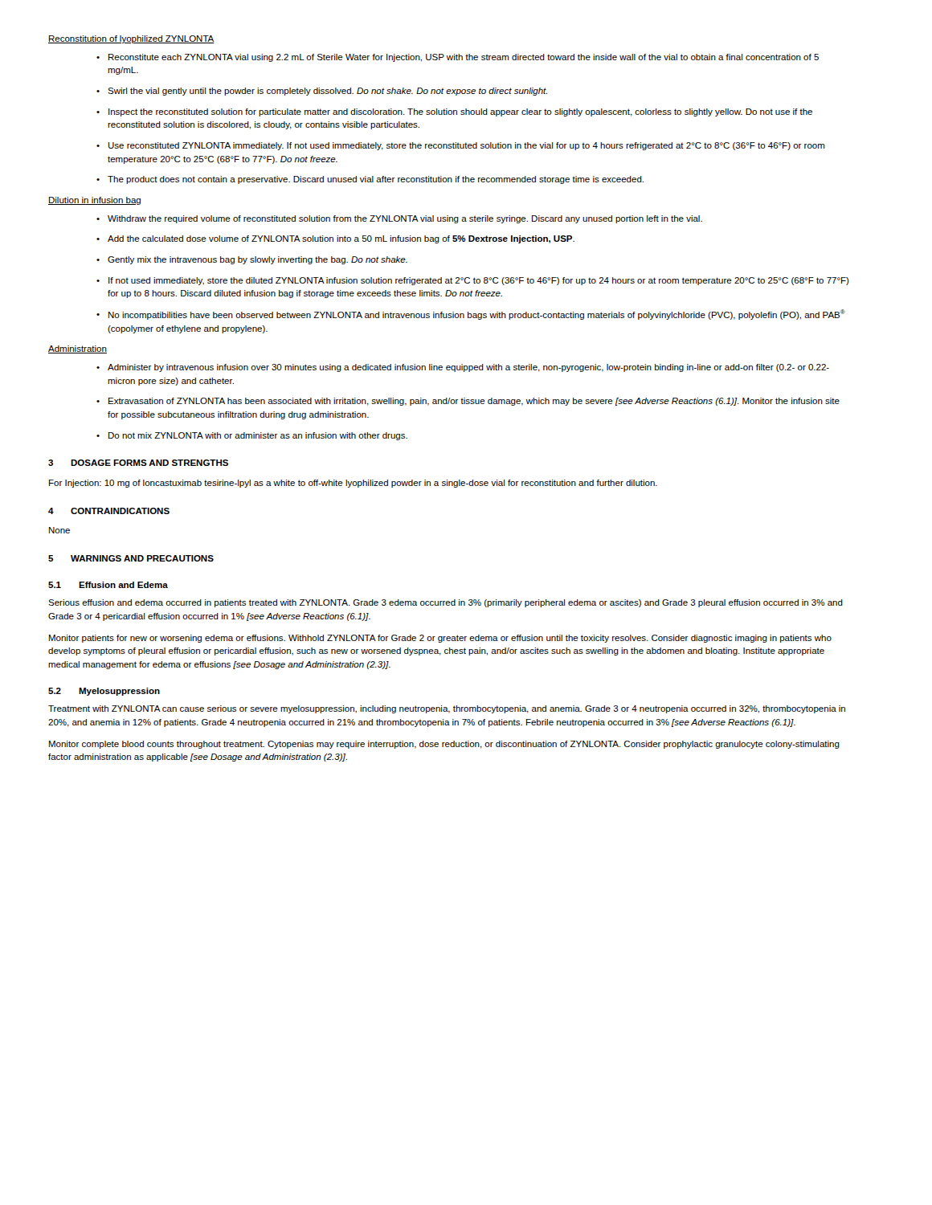Reconstitution of lyophilized ZYNLONTA
Reconstitute each ZYNLONTA vial using 2.2 mL of Sterile Water for Injection, USP with the stream directed toward the inside wall of the vial to obtain a final concentration of 5 mg/mL.
Swirl the vial gently until the powder is completely dissolved. Do not shake. Do not expose to direct sunlight.
Inspect the reconstituted solution for particulate matter and discoloration. The solution should appear clear to slightly opalescent, colorless to slightly yellow. Do not use if the reconstituted solution is discolored, is cloudy, or contains visible particulates.
Use reconstituted ZYNLONTA immediately. If not used immediately, store the reconstituted solution in the vial for up to 4 hours refrigerated at 2°C to 8°C (36°F to 46°F) or room temperature 20°C to 25°C (68°F to 77°F). Do not freeze.
The product does not contain a preservative. Discard unused vial after reconstitution if the recommended storage time is exceeded.
Dilution in infusion bag
Withdraw the required volume of reconstituted solution from the ZYNLONTA vial using a sterile syringe. Discard any unused portion left in the vial.
Add the calculated dose volume of ZYNLONTA solution into a 50 mL infusion bag of 5% Dextrose Injection, USP.
Gently mix the intravenous bag by slowly inverting the bag. Do not shake.
If not used immediately, store the diluted ZYNLONTA infusion solution refrigerated at 2°C to 8°C (36°F to 46°F) for up to 24 hours or at room temperature 20°C to 25°C (68°F to 77°F) for up to 8 hours. Discard diluted infusion bag if storage time exceeds these limits. Do not freeze.
No incompatibilities have been observed between ZYNLONTA and intravenous infusion bags with product-contacting materials of polyvinylchloride (PVC), polyolefin (PO), and PAB® (copolymer of ethylene and propylene).
Administration
Administer by intravenous infusion over 30 minutes using a dedicated infusion line equipped with a sterile, non-pyrogenic, low-protein binding in-line or add-on filter (0.2- or 0.22-micron pore size) and catheter.
Extravasation of ZYNLONTA has been associated with irritation, swelling, pain, and/or tissue damage, which may be severe [see Adverse Reactions (6.1)]. Monitor the infusion site for possible subcutaneous infiltration during drug administration.
Do not mix ZYNLONTA with or administer as an infusion with other drugs.
3 DOSAGE FORMS AND STRENGTHS
For Injection: 10 mg of loncastuximab tesirine-lpyl as a white to off-white lyophilized powder in a single-dose vial for reconstitution and further dilution.
4 CONTRAINDICATIONS
None
5 WARNINGS AND PRECAUTIONS
5.1 Effusion and Edema
Serious effusion and edema occurred in patients treated with ZYNLONTA. Grade 3 edema occurred in 3% (primarily peripheral edema or ascites) and Grade 3 pleural effusion occurred in 3% and Grade 3 or 4 pericardial effusion occurred in 1% [see Adverse Reactions (6.1)].
Monitor patients for new or worsening edema or effusions. Withhold ZYNLONTA for Grade 2 or greater edema or effusion until the toxicity resolves. Consider diagnostic imaging in patients who develop symptoms of pleural effusion or pericardial effusion, such as new or worsened dyspnea, chest pain, and/or ascites such as swelling in the abdomen and bloating. Institute appropriate medical management for edema or effusions [see Dosage and Administration (2.3)].
5.2 Myelosuppression
Treatment with ZYNLONTA can cause serious or severe myelosuppression, including neutropenia, thrombocytopenia, and anemia. Grade 3 or 4 neutropenia occurred in 32%, thrombocytopenia in 20%, and anemia in 12% of patients. Grade 4 neutropenia occurred in 21% and thrombocytopenia in 7% of patients. Febrile neutropenia occurred in 3% [see Adverse Reactions (6.1)].
Monitor complete blood counts throughout treatment. Cytopenias may require interruption, dose reduction, or discontinuation of ZYNLONTA. Consider prophylactic granulocyte colony-stimulating factor administration as applicable [see Dosage and Administration (2.3)].